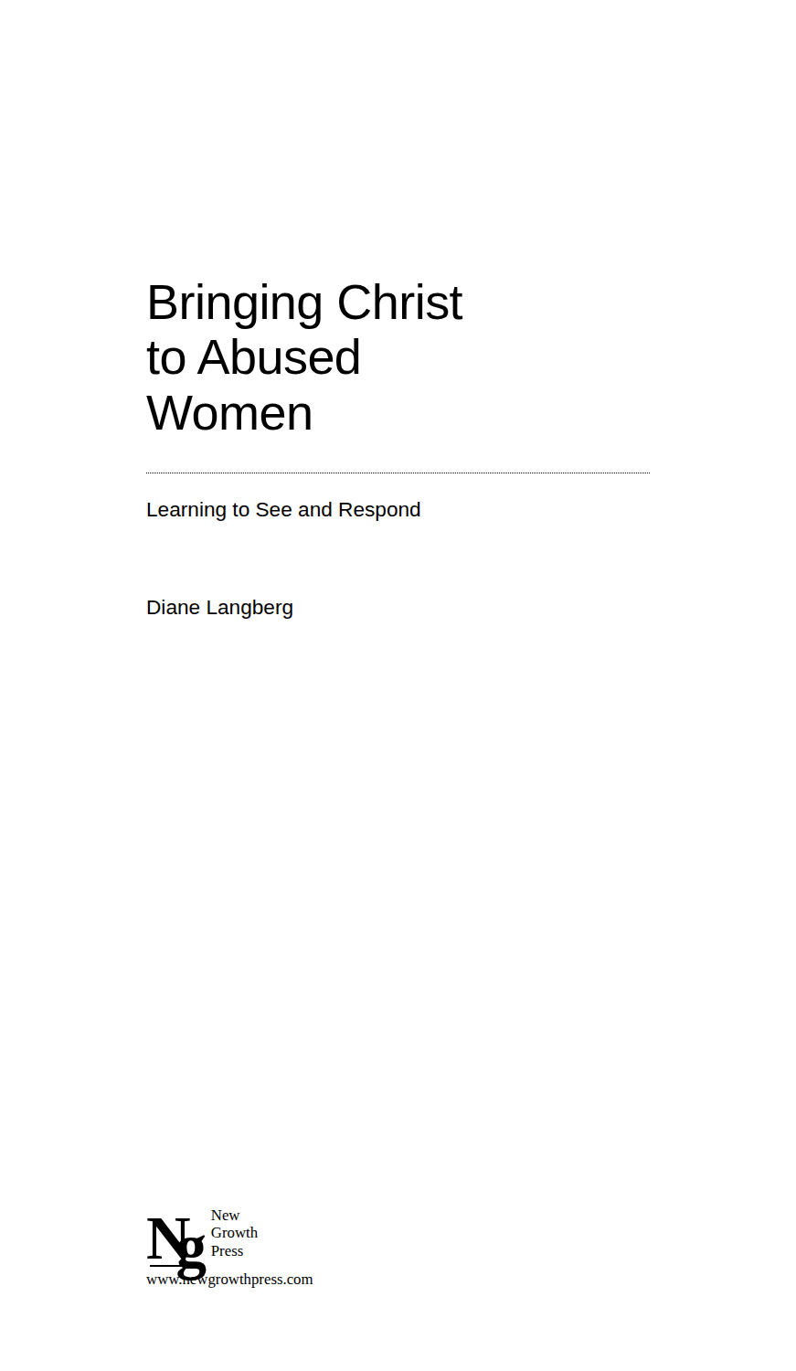Bringing Christ
to Abused
Women
Learning to See and Respond
Diane Langberg
Ng New
Growth
Press
www.newgrowthpress.com